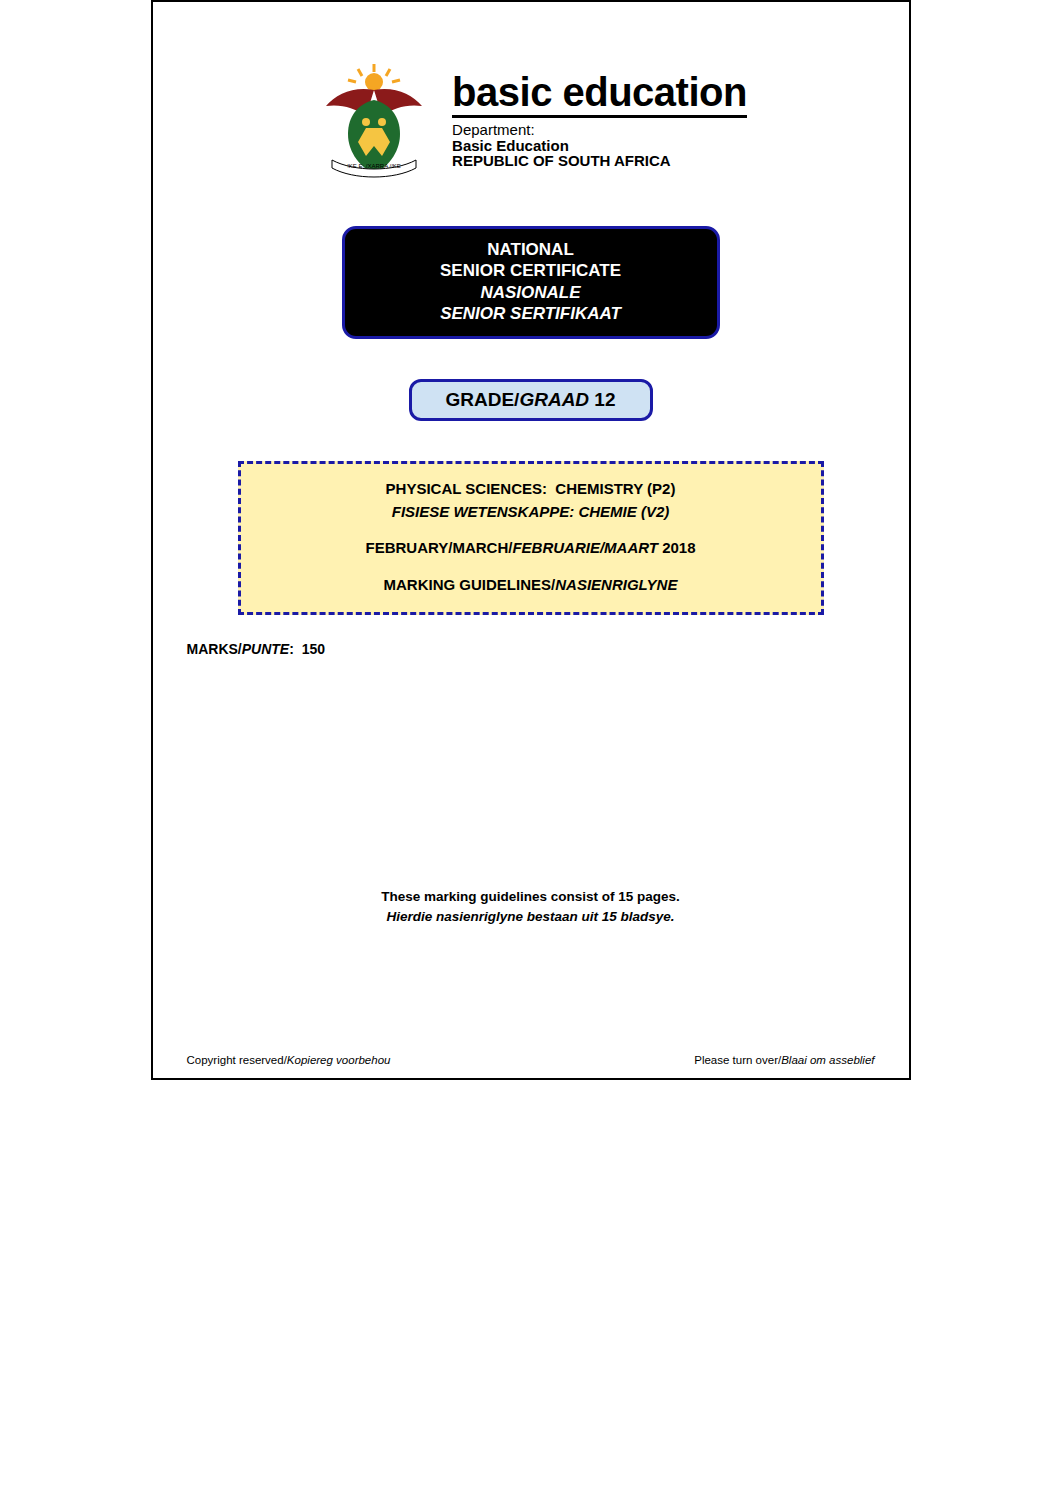!KE E: /XARRA //KE
basic education
Department:
Basic Education
REPUBLIC OF SOUTH AFRICA
NATIONAL
SENIOR CERTIFICATE
NASIONALE
SENIOR SERTIFIKAAT
GRADE/GRAAD 12
PHYSICAL SCIENCES: CHEMISTRY (P2)
FISIESE WETENSKAPPE: CHEMIE (V2)
FEBRUARY/MARCH/FEBRUARIE/MAART 2018
MARKING GUIDELINES/NASIENRIGLYNE
MARKS/PUNTE: 150
These marking guidelines consist of 15 pages.
Hierdie nasienriglyne bestaan uit 15 bladsye.
Copyright reserved/Kopiereg voorbehou Please turn over/Blaai om asseblief